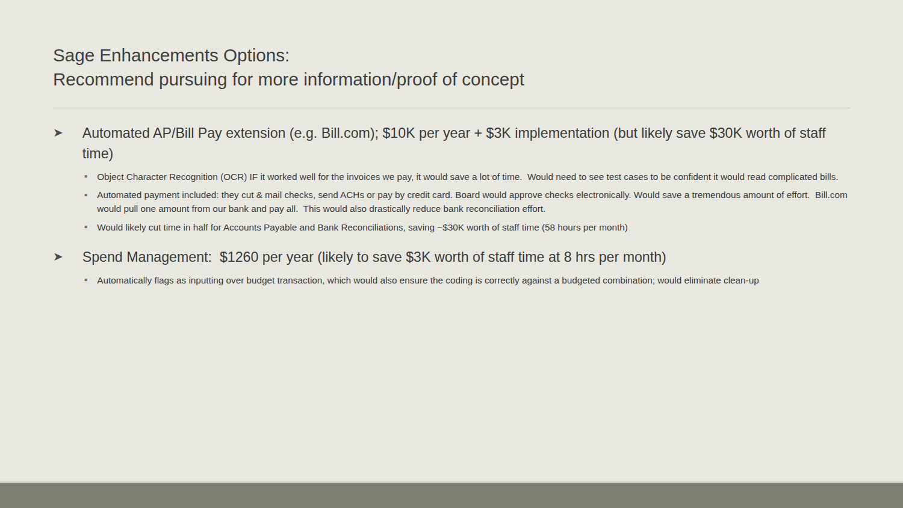Sage Enhancements Options:
Recommend pursuing for more information/proof of concept
Automated AP/Bill Pay extension (e.g. Bill.com); $10K per year + $3K implementation (but likely save $30K worth of staff time)
Object Character Recognition (OCR) IF it worked well for the invoices we pay, it would save a lot of time. Would need to see test cases to be confident it would read complicated bills.
Automated payment included: they cut & mail checks, send ACHs or pay by credit card. Board would approve checks electronically. Would save a tremendous amount of effort. Bill.com would pull one amount from our bank and pay all. This would also drastically reduce bank reconciliation effort.
Would likely cut time in half for Accounts Payable and Bank Reconciliations, saving ~$30K worth of staff time (58 hours per month)
Spend Management: $1260 per year (likely to save $3K worth of staff time at 8 hrs per month)
Automatically flags as inputting over budget transaction, which would also ensure the coding is correctly against a budgeted combination; would eliminate clean-up